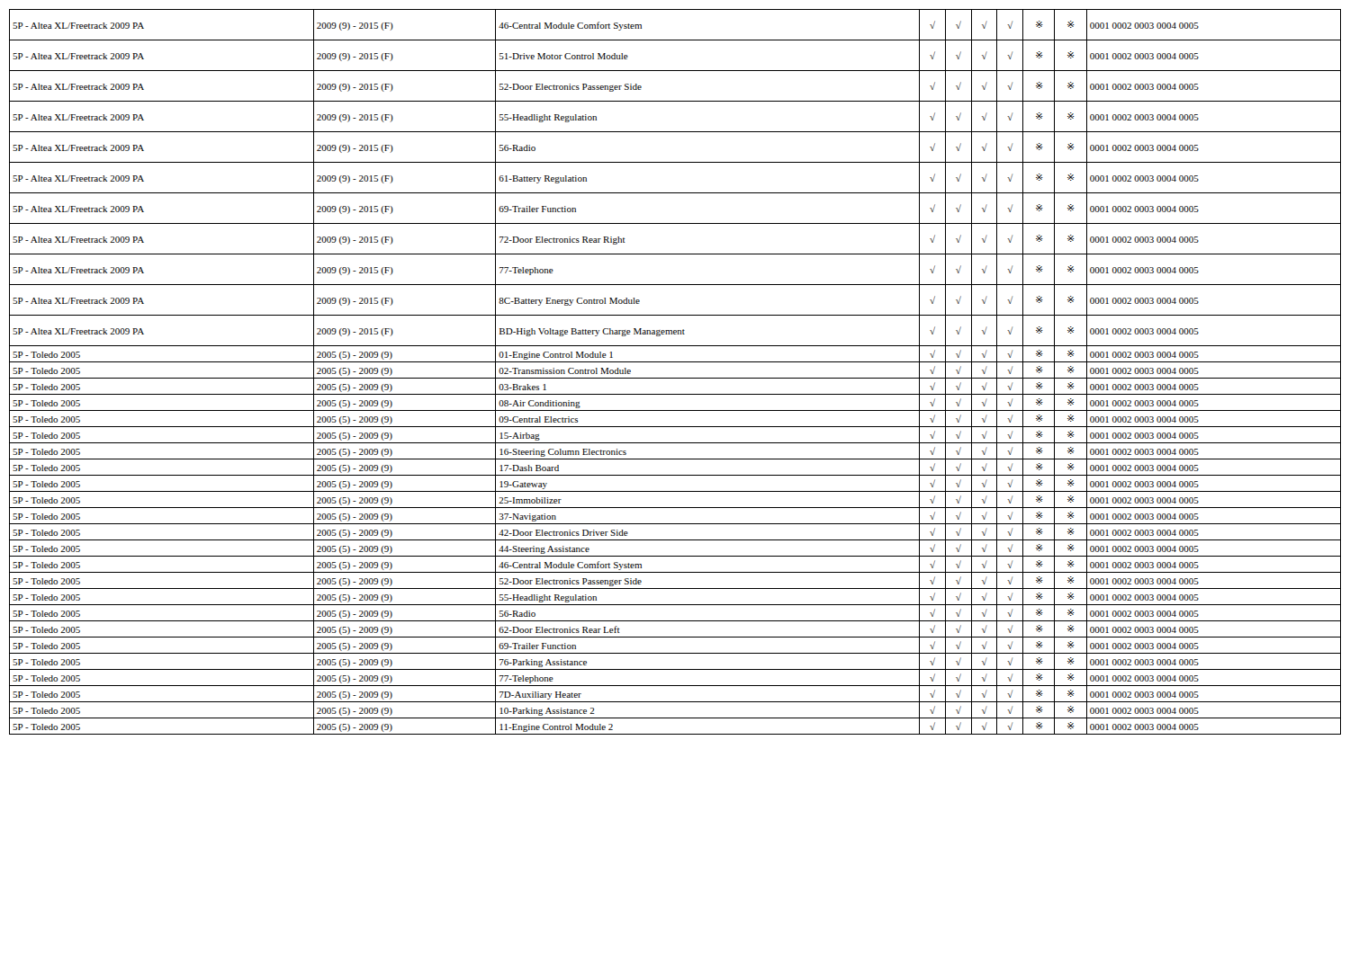| 5P - Altea XL/Freetrack 2009 PA | 2009 (9) - 2015 (F) | 46-Central Module Comfort System | √ | √ | √ | √ | ※ | ※ | 0001 0002 0003 0004 0005 |
| 5P - Altea XL/Freetrack 2009 PA | 2009 (9) - 2015 (F) | 51-Drive Motor Control Module | √ | √ | √ | √ | ※ | ※ | 0001 0002 0003 0004 0005 |
| 5P - Altea XL/Freetrack 2009 PA | 2009 (9) - 2015 (F) | 52-Door Electronics Passenger Side | √ | √ | √ | √ | ※ | ※ | 0001 0002 0003 0004 0005 |
| 5P - Altea XL/Freetrack 2009 PA | 2009 (9) - 2015 (F) | 55-Headlight Regulation | √ | √ | √ | √ | ※ | ※ | 0001 0002 0003 0004 0005 |
| 5P - Altea XL/Freetrack 2009 PA | 2009 (9) - 2015 (F) | 56-Radio | √ | √ | √ | √ | ※ | ※ | 0001 0002 0003 0004 0005 |
| 5P - Altea XL/Freetrack 2009 PA | 2009 (9) - 2015 (F) | 61-Battery Regulation | √ | √ | √ | √ | ※ | ※ | 0001 0002 0003 0004 0005 |
| 5P - Altea XL/Freetrack 2009 PA | 2009 (9) - 2015 (F) | 69-Trailer Function | √ | √ | √ | √ | ※ | ※ | 0001 0002 0003 0004 0005 |
| 5P - Altea XL/Freetrack 2009 PA | 2009 (9) - 2015 (F) | 72-Door Electronics Rear Right | √ | √ | √ | √ | ※ | ※ | 0001 0002 0003 0004 0005 |
| 5P - Altea XL/Freetrack 2009 PA | 2009 (9) - 2015 (F) | 77-Telephone | √ | √ | √ | √ | ※ | ※ | 0001 0002 0003 0004 0005 |
| 5P - Altea XL/Freetrack 2009 PA | 2009 (9) - 2015 (F) | 8C-Battery Energy Control Module | √ | √ | √ | √ | ※ | ※ | 0001 0002 0003 0004 0005 |
| 5P - Altea XL/Freetrack 2009 PA | 2009 (9) - 2015 (F) | BD-High Voltage Battery Charge Management | √ | √ | √ | √ | ※ | ※ | 0001 0002 0003 0004 0005 |
| 5P - Toledo 2005 | 2005 (5) - 2009 (9) | 01-Engine Control Module 1 | √ | √ | √ | √ | ※ | ※ | 0001 0002 0003 0004 0005 |
| 5P - Toledo 2005 | 2005 (5) - 2009 (9) | 02-Transmission Control Module | √ | √ | √ | √ | ※ | ※ | 0001 0002 0003 0004 0005 |
| 5P - Toledo 2005 | 2005 (5) - 2009 (9) | 03-Brakes 1 | √ | √ | √ | √ | ※ | ※ | 0001 0002 0003 0004 0005 |
| 5P - Toledo 2005 | 2005 (5) - 2009 (9) | 08-Air Conditioning | √ | √ | √ | √ | ※ | ※ | 0001 0002 0003 0004 0005 |
| 5P - Toledo 2005 | 2005 (5) - 2009 (9) | 09-Central Electrics | √ | √ | √ | √ | ※ | ※ | 0001 0002 0003 0004 0005 |
| 5P - Toledo 2005 | 2005 (5) - 2009 (9) | 15-Airbag | √ | √ | √ | √ | ※ | ※ | 0001 0002 0003 0004 0005 |
| 5P - Toledo 2005 | 2005 (5) - 2009 (9) | 16-Steering Column Electronics | √ | √ | √ | √ | ※ | ※ | 0001 0002 0003 0004 0005 |
| 5P - Toledo 2005 | 2005 (5) - 2009 (9) | 17-Dash Board | √ | √ | √ | √ | ※ | ※ | 0001 0002 0003 0004 0005 |
| 5P - Toledo 2005 | 2005 (5) - 2009 (9) | 19-Gateway | √ | √ | √ | √ | ※ | ※ | 0001 0002 0003 0004 0005 |
| 5P - Toledo 2005 | 2005 (5) - 2009 (9) | 25-Immobilizer | √ | √ | √ | √ | ※ | ※ | 0001 0002 0003 0004 0005 |
| 5P - Toledo 2005 | 2005 (5) - 2009 (9) | 37-Navigation | √ | √ | √ | √ | ※ | ※ | 0001 0002 0003 0004 0005 |
| 5P - Toledo 2005 | 2005 (5) - 2009 (9) | 42-Door Electronics Driver Side | √ | √ | √ | √ | ※ | ※ | 0001 0002 0003 0004 0005 |
| 5P - Toledo 2005 | 2005 (5) - 2009 (9) | 44-Steering Assistance | √ | √ | √ | √ | ※ | ※ | 0001 0002 0003 0004 0005 |
| 5P - Toledo 2005 | 2005 (5) - 2009 (9) | 46-Central Module Comfort System | √ | √ | √ | √ | ※ | ※ | 0001 0002 0003 0004 0005 |
| 5P - Toledo 2005 | 2005 (5) - 2009 (9) | 52-Door Electronics Passenger Side | √ | √ | √ | √ | ※ | ※ | 0001 0002 0003 0004 0005 |
| 5P - Toledo 2005 | 2005 (5) - 2009 (9) | 55-Headlight Regulation | √ | √ | √ | √ | ※ | ※ | 0001 0002 0003 0004 0005 |
| 5P - Toledo 2005 | 2005 (5) - 2009 (9) | 56-Radio | √ | √ | √ | √ | ※ | ※ | 0001 0002 0003 0004 0005 |
| 5P - Toledo 2005 | 2005 (5) - 2009 (9) | 62-Door Electronics Rear Left | √ | √ | √ | √ | ※ | ※ | 0001 0002 0003 0004 0005 |
| 5P - Toledo 2005 | 2005 (5) - 2009 (9) | 69-Trailer Function | √ | √ | √ | √ | ※ | ※ | 0001 0002 0003 0004 0005 |
| 5P - Toledo 2005 | 2005 (5) - 2009 (9) | 76-Parking Assistance | √ | √ | √ | √ | ※ | ※ | 0001 0002 0003 0004 0005 |
| 5P - Toledo 2005 | 2005 (5) - 2009 (9) | 77-Telephone | √ | √ | √ | √ | ※ | ※ | 0001 0002 0003 0004 0005 |
| 5P - Toledo 2005 | 2005 (5) - 2009 (9) | 7D-Auxiliary Heater | √ | √ | √ | √ | ※ | ※ | 0001 0002 0003 0004 0005 |
| 5P - Toledo 2005 | 2005 (5) - 2009 (9) | 10-Parking Assistance 2 | √ | √ | √ | √ | ※ | ※ | 0001 0002 0003 0004 0005 |
| 5P - Toledo 2005 | 2005 (5) - 2009 (9) | 11-Engine Control Module 2 | √ | √ | √ | √ | ※ | ※ | 0001 0002 0003 0004 0005 |